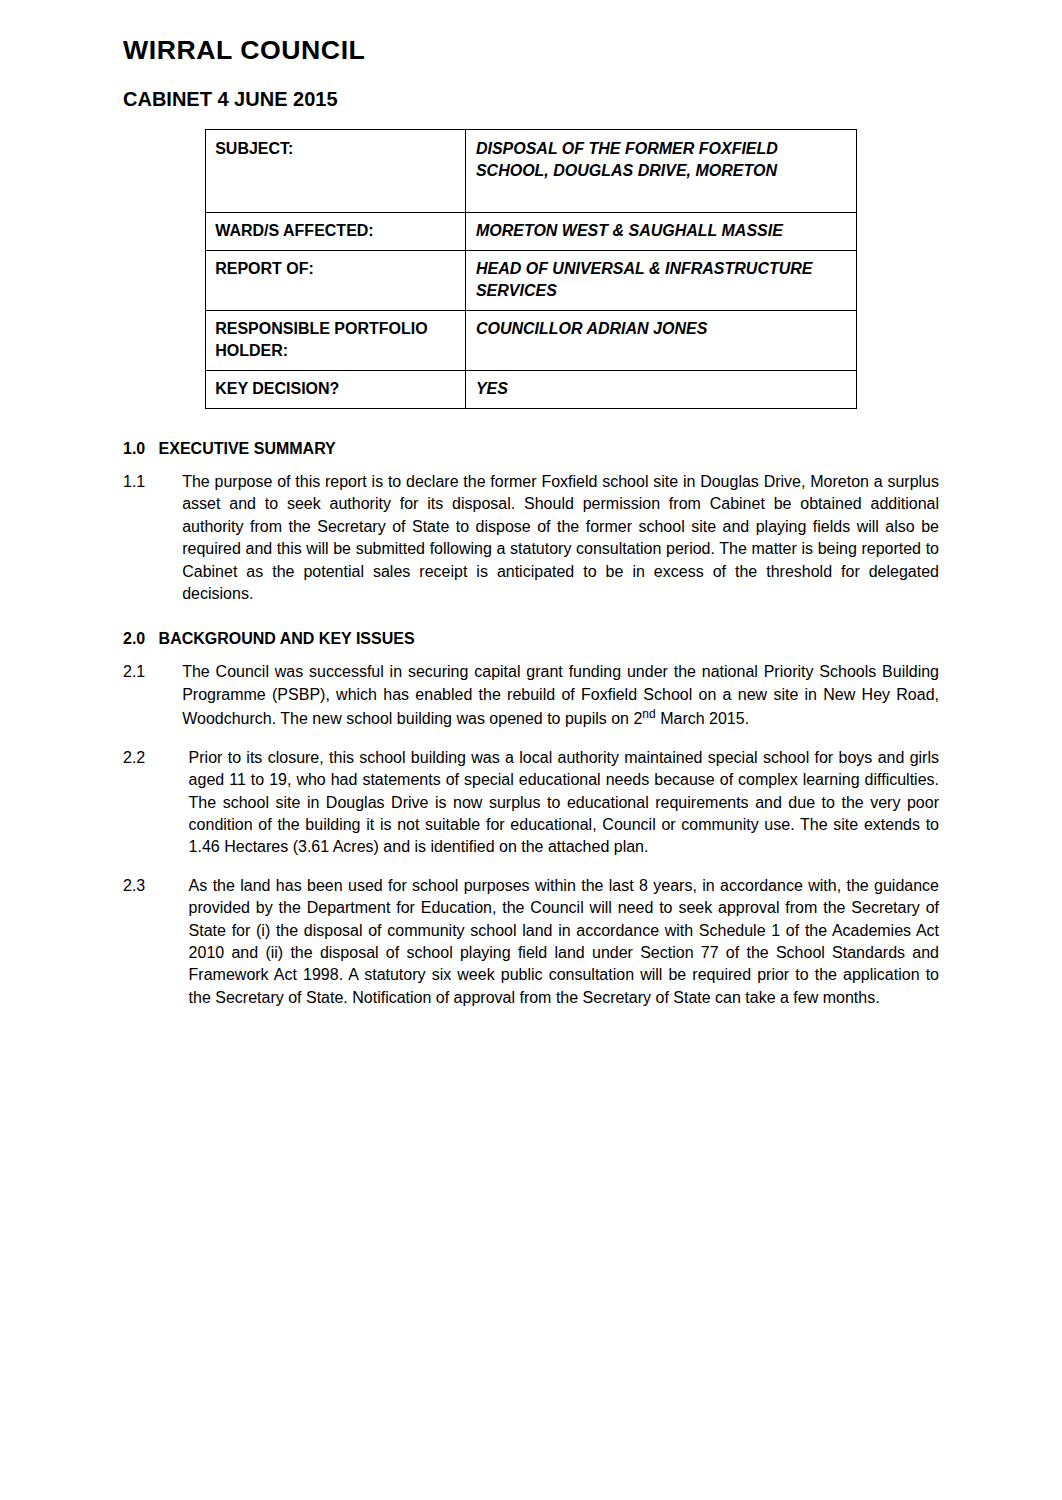WIRRAL COUNCIL
CABINET 4 JUNE 2015
| SUBJECT: | DISPOSAL OF THE FORMER FOXFIELD SCHOOL, DOUGLAS DRIVE, MORETON |
| WARD/S AFFECTED: | MORETON WEST & SAUGHALL MASSIE |
| REPORT OF: | HEAD OF UNIVERSAL & INFRASTRUCTURE SERVICES |
| RESPONSIBLE PORTFOLIO HOLDER: | COUNCILLOR ADRIAN JONES |
| KEY DECISION? | YES |
1.0 EXECUTIVE SUMMARY
1.1
The purpose of this report is to declare the former Foxfield school site in Douglas Drive, Moreton a surplus asset and to seek authority for its disposal. Should permission from Cabinet be obtained additional authority from the Secretary of State to dispose of the former school site and playing fields will also be required and this will be submitted following a statutory consultation period. The matter is being reported to Cabinet as the potential sales receipt is anticipated to be in excess of the threshold for delegated decisions.
2.0 BACKGROUND AND KEY ISSUES
2.1
The Council was successful in securing capital grant funding under the national Priority Schools Building Programme (PSBP), which has enabled the rebuild of Foxfield School on a new site in New Hey Road, Woodchurch. The new school building was opened to pupils on 2nd March 2015.
2.2
Prior to its closure, this school building was a local authority maintained special school for boys and girls aged 11 to 19, who had statements of special educational needs because of complex learning difficulties. The school site in Douglas Drive is now surplus to educational requirements and due to the very poor condition of the building it is not suitable for educational, Council or community use. The site extends to 1.46 Hectares (3.61 Acres) and is identified on the attached plan.
2.3
As the land has been used for school purposes within the last 8 years, in accordance with, the guidance provided by the Department for Education, the Council will need to seek approval from the Secretary of State for (i) the disposal of community school land in accordance with Schedule 1 of the Academies Act 2010 and (ii) the disposal of school playing field land under Section 77 of the School Standards and Framework Act 1998. A statutory six week public consultation will be required prior to the application to the Secretary of State. Notification of approval from the Secretary of State can take a few months.